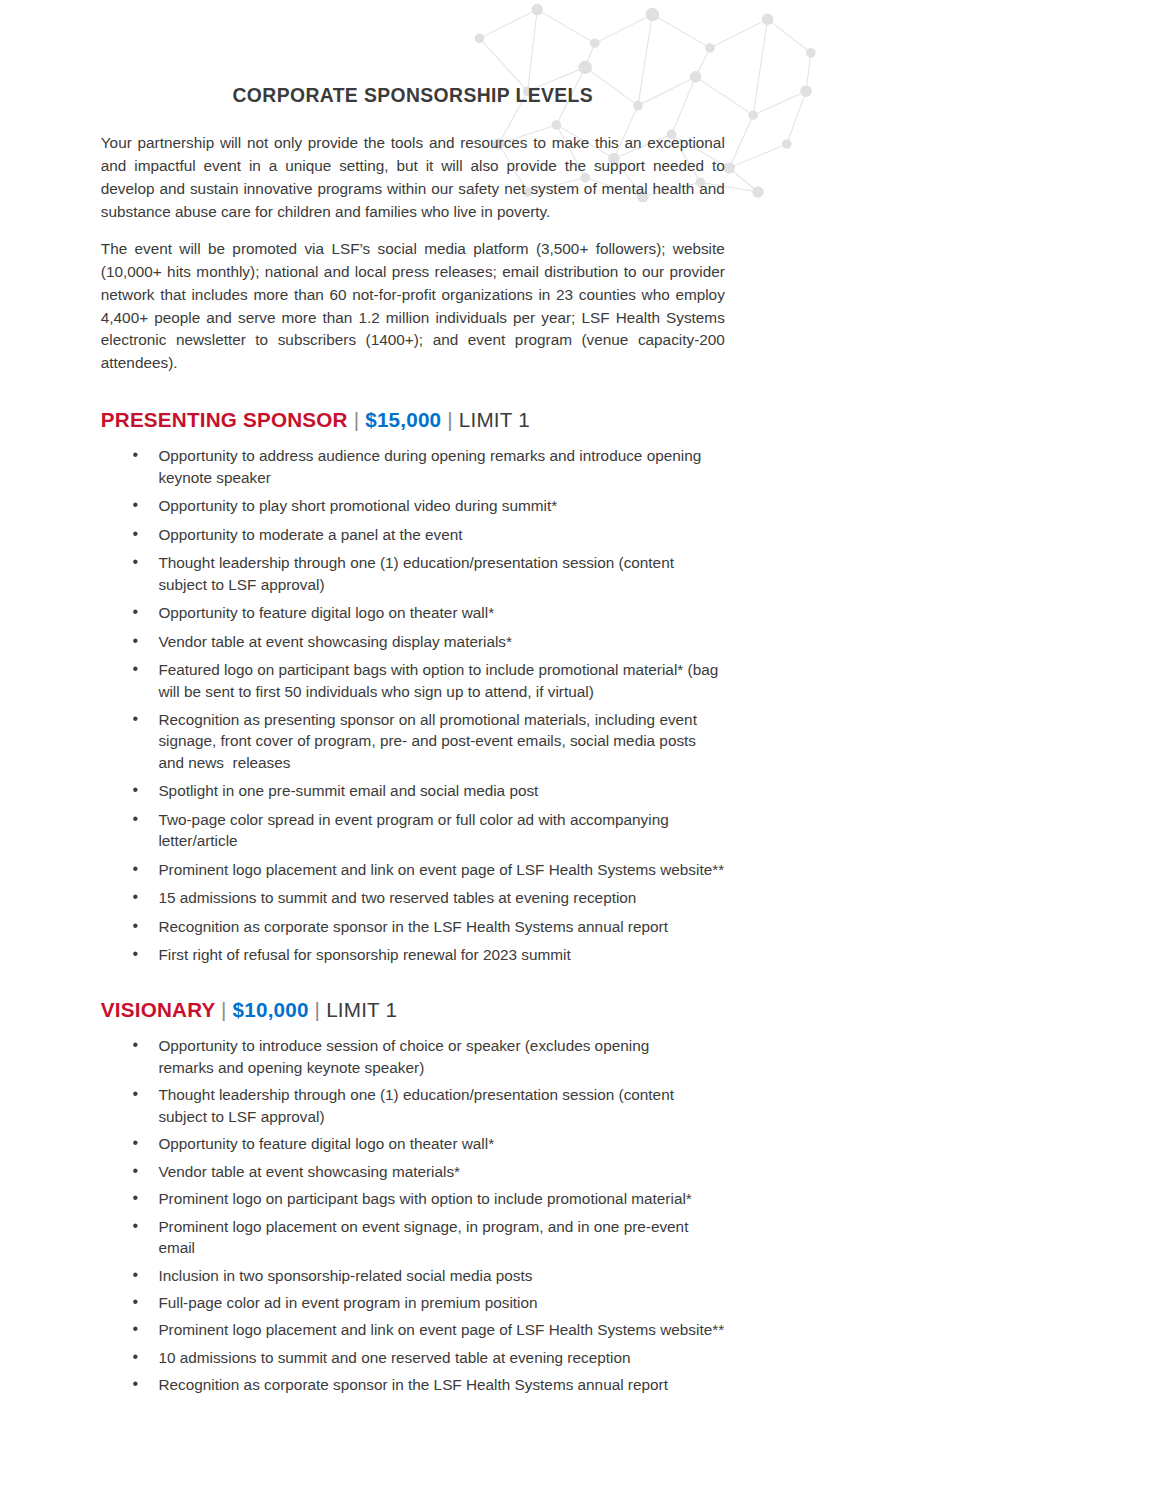CORPORATE SPONSORSHIP LEVELS
Your partnership will not only provide the tools and resources to make this an exceptional and impactful event in a unique setting, but it will also provide the support needed to develop and sustain innovative programs within our safety net system of mental health and substance abuse care for children and families who live in poverty.
The event will be promoted via LSF’s social media platform (3,500+ followers); website (10,000+ hits monthly); national and local press releases; email distribution to our provider network that includes more than 60 not-for-profit organizations in 23 counties who employ 4,400+ people and serve more than 1.2 million individuals per year; LSF Health Systems electronic newsletter to subscribers (1400+); and event program (venue capacity-200 attendees).
PRESENTING SPONSOR | $15,000 | LIMIT 1
Opportunity to address audience during opening remarks and introduce opening keynote speaker
Opportunity to play short promotional video during summit*
Opportunity to moderate a panel at the event
Thought leadership through one (1) education/presentation session (content subject to LSF approval)
Opportunity to feature digital logo on theater wall*
Vendor table at event showcasing display materials*
Featured logo on participant bags with option to include promotional material* (bagwill be sent to first 50 individuals who sign up to attend, if virtual)
Recognition as presenting sponsor on all promotional materials, including eventsignage, front cover of program, pre- and post-event emails, social media posts and news releases
Spotlight in one pre-summit email and social media post
Two-page color spread in event program or full color ad with accompanying letter/article
Prominent logo placement and link on event page of LSF Health Systems website**
15 admissions to summit and two reserved tables at evening reception
Recognition as corporate sponsor in the LSF Health Systems annual report
First right of refusal for sponsorship renewal for 2023 summit
VISIONARY | $10,000 | LIMIT 1
Opportunity to introduce session of choice or speaker (excludes openingremarks and opening keynote speaker)
Thought leadership through one (1) education/presentation session (content subject to LSF approval)
Opportunity to feature digital logo on theater wall*
Vendor table at event showcasing materials*
Prominent logo on participant bags with option to include promotional material*
Prominent logo placement on event signage, in program, and in one pre-event email
Inclusion in two sponsorship-related social media posts
Full-page color ad in event program in premium position
Prominent logo placement and link on event page of LSF Health Systems website**
10 admissions to summit and one reserved table at evening reception
Recognition as corporate sponsor in the LSF Health Systems annual report